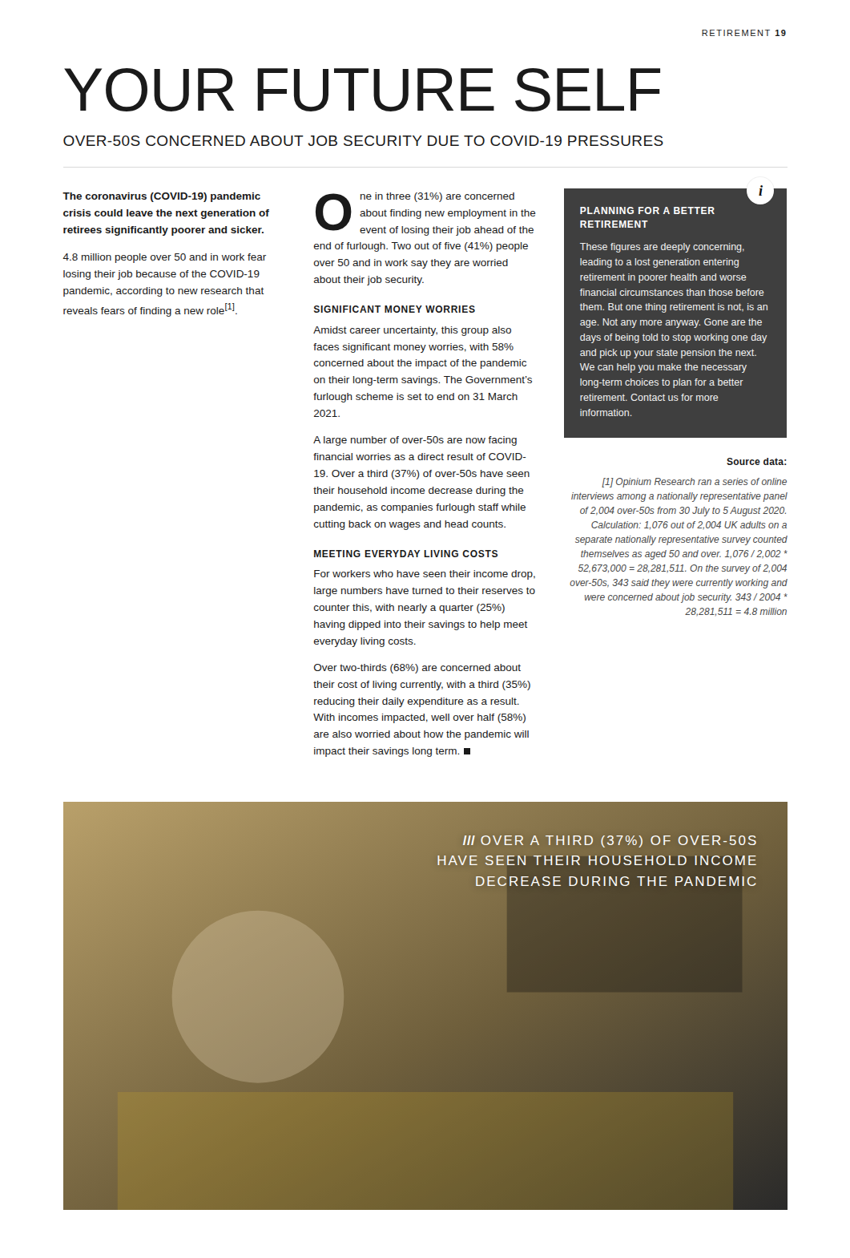RETIREMENT 19
Your future self
Over-50s concerned about job security due to COVID-19 pressures
The coronavirus (COVID-19) pandemic crisis could leave the next generation of retirees significantly poorer and sicker.
4.8 million people over 50 and in work fear losing their job because of the COVID-19 pandemic, according to new research that reveals fears of finding a new role[1].
One in three (31%) are concerned about finding new employment in the event of losing their job ahead of the end of furlough. Two out of five (41%) people over 50 and in work say they are worried about their job security.
Significant money worries
Amidst career uncertainty, this group also faces significant money worries, with 58% concerned about the impact of the pandemic on their long-term savings. The Government’s furlough scheme is set to end on 31 March 2021.
A large number of over-50s are now facing financial worries as a direct result of COVID-19. Over a third (37%) of over-50s have seen their household income decrease during the pandemic, as companies furlough staff while cutting back on wages and head counts.
Meeting everyday living costs
For workers who have seen their income drop, large numbers have turned to their reserves to counter this, with nearly a quarter (25%) having dipped into their savings to help meet everyday living costs.
Over two-thirds (68%) are concerned about their cost of living currently, with a third (35%) reducing their daily expenditure as a result. With incomes impacted, well over half (58%) are also worried about how the pandemic will impact their savings long term.
i
Planning for a better retirement
These figures are deeply concerning, leading to a lost generation entering retirement in poorer health and worse financial circumstances than those before them. But one thing retirement is not, is an age. Not any more anyway. Gone are the days of being told to stop working one day and pick up your state pension the next. We can help you make the necessary long-term choices to plan for a better retirement. Contact us for more information.
Source data:
[1] Opinium Research ran a series of online interviews among a nationally representative panel of 2,004 over-50s from 30 July to 5 August 2020. Calculation: 1,076 out of 2,004 UK adults on a separate nationally representative survey counted themselves as aged 50 and over. 1,076 / 2,002 * 52,673,000 = 28,281,511. On the survey of 2,004 over-50s, 343 said they were currently working and were concerned about job security. 343 / 2004 * 28,281,511 = 4.8 million
///Over a third (37%) of over-50s have seen their household income decrease during the pandemic